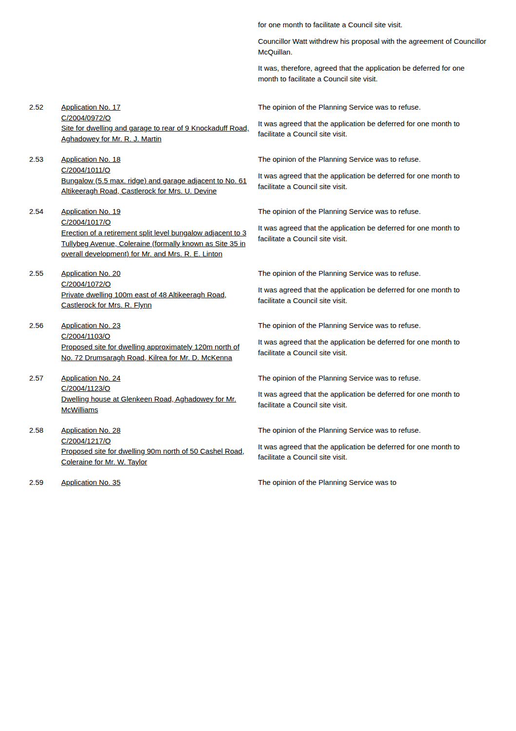| | | for one month to facilitate a Council site visit. Councillor Watt withdrew his proposal with the agreement of Councillor McQuillan. It was, therefore, agreed that the application be deferred for one month to facilitate a Council site visit. |
| 2.52 | Application No. 17 C/2004/0972/O Site for dwelling and garage to rear of 9 Knockaduff Road, Aghadowey for Mr. R. J. Martin | The opinion of the Planning Service was to refuse. It was agreed that the application be deferred for one month to facilitate a Council site visit. |
| 2.53 | Application No. 18 C/2004/1011/O Bungalow (5.5 max. ridge) and garage adjacent to No. 61 Altikeeragh Road, Castlerock for Mrs. U. Devine | The opinion of the Planning Service was to refuse. It was agreed that the application be deferred for one month to facilitate a Council site visit. |
| 2.54 | Application No. 19 C/2004/1017/O Erection of a retirement split level bungalow adjacent to 3 Tullybeg Avenue, Coleraine (formally known as Site 35 in overall development) for Mr. and Mrs. R. E. Linton | The opinion of the Planning Service was to refuse. It was agreed that the application be deferred for one month to facilitate a Council site visit. |
| 2.55 | Application No. 20 C/2004/1072/O Private dwelling 100m east of 48 Altikeeragh Road, Castlerock for Mrs. R. Flynn | The opinion of the Planning Service was to refuse. It was agreed that the application be deferred for one month to facilitate a Council site visit. |
| 2.56 | Application No. 23 C/2004/1103/O Proposed site for dwelling approximately 120m north of No. 72 Drumsaragh Road, Kilrea for Mr. D. McKenna | The opinion of the Planning Service was to refuse. It was agreed that the application be deferred for one month to facilitate a Council site visit. |
| 2.57 | Application No. 24 C/2004/1123/O Dwelling house at Glenkeen Road, Aghadowey for Mr. McWilliams | The opinion of the Planning Service was to refuse. It was agreed that the application be deferred for one month to facilitate a Council site visit. |
| 2.58 | Application No. 28 C/2004/1217/O Proposed site for dwelling 90m north of 50 Cashel Road, Coleraine for Mr. W. Taylor | The opinion of the Planning Service was to refuse. It was agreed that the application be deferred for one month to facilitate a Council site visit. |
| 2.59 | Application No. 35 | The opinion of the Planning Service was to |